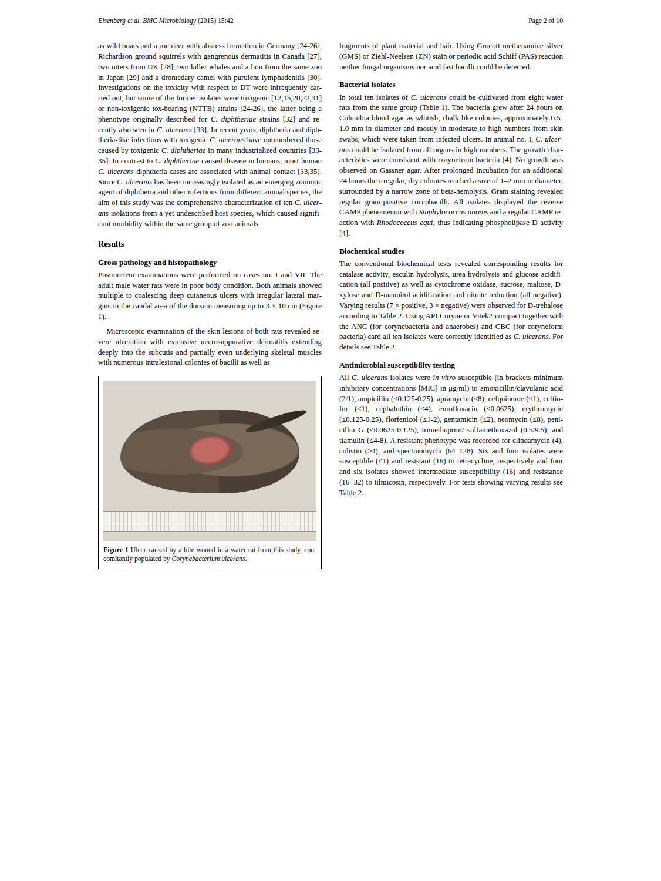Eisenberg et al. BMC Microbiology (2015) 15:42
Page 2 of 10
as wild boars and a roe deer with abscess formation in Germany [24-26], Richardson ground squirrels with gangrenous dermatitis in Canada [27], two otters from UK [28], two killer whales and a lion from the same zoo in Japan [29] and a dromedary camel with purulent lymphadenitis [30]. Investigations on the toxicity with respect to DT were infrequently carried out, but some of the former isolates were toxigenic [12,15,20,22,31] or non-toxigenic tox-bearing (NTTB) strains [24-26], the latter being a phenotype originally described for C. diphtheriae strains [32] and recently also seen in C. ulcerans [33]. In recent years, diphtheria and diphtheria-like infections with toxigenic C. ulcerans have outnumbered those caused by toxigenic C. diphtheriae in many industrialized countries [33-35]. In contrast to C. diphtheriae-caused disease in humans, most human C. ulcerans diphtheria cases are associated with animal contact [33,35]. Since C. ulcerans has been increasingly isolated as an emerging zoonotic agent of diphtheria and other infections from different animal species, the aim of this study was the comprehensive characterization of ten C. ulcerans isolations from a yet undescribed host species, which caused significant morbidity within the same group of zoo animals.
Results
Gross pathology and histopathology
Postmortem examinations were performed on cases no. I and VII. The adult male water rats were in poor body condition. Both animals showed multiple to coalescing deep cutaneous ulcers with irregular lateral margins in the caudal area of the dorsum measuring up to 3 × 10 cm (Figure 1).
Microscopic examination of the skin lesions of both rats revealed severe ulceration with extensive necrosuppurative dermatitis extending deeply into the subcutis and partially even underlying skeletal muscles with numerous intralesional colonies of bacilli as well as
Figure 1 Ulcer caused by a bite wound in a water rat from this study, concomitantly populated by Corynebacterium ulcerans.
fragments of plant material and hair. Using Grocott methenamine silver (GMS) or Ziehl-Neelsen (ZN) stain or periodic acid Schiff (PAS) reaction neither fungal organisms nor acid fast bacilli could be detected.
Bacterial isolates
In total ten isolates of C. ulcerans could be cultivated from eight water rats from the same group (Table 1). The bacteria grew after 24 hours on Columbia blood agar as whitish, chalk-like colonies, approximately 0.5-1.0 mm in diameter and mostly in moderate to high numbers from skin swabs, which were taken from infected ulcers. In animal no. I, C. ulcerans could be isolated from all organs in high numbers. The growth characteristics were consistent with coryneform bacteria [4]. No growth was observed on Gassner agar. After prolonged incubation for an additional 24 hours the irregular, dry colonies reached a size of 1–2 mm in diameter, surrounded by a narrow zone of beta-hemolysis. Gram staining revealed regular gram-positive coccobacilli. All isolates displayed the reverse CAMP phenomenon with Staphylococcus aureus and a regular CAMP reaction with Rhodococcus equi, thus indicating phospholipase D activity [4].
Biochemical studies
The conventional biochemical tests revealed corresponding results for catalase activity, esculin hydrolysis, urea hydrolysis and glucose acidification (all positive) as well as cytochrome oxidase, sucrose, maltose, D-xylose and D-mannitol acidification and nitrate reduction (all negative). Varying results (7 × positive, 3 × negative) were observed for D-trehalose according to Table 2. Using API Coryne or Vitek2-compact together with the ANC (for corynebacteria and anaerobes) and CBC (for coryneform bacteria) card all ten isolates were correctly identified as C. ulcerans. For details see Table 2.
Antimicrobial susceptibility testing
All C. ulcerans isolates were in vitro susceptible (in brackets minimum inhibitory concentrations [MIC] in μg/ml) to amoxicillin/clavulanic acid (2/1), ampicillin (≤0.125-0.25), apramycin (≤8), cefquinome (≤1), ceftiofur (≤1), cephalothin (≤4), enrofloxacin (≤0.0625), erythromycin (≤0.125-0.25), florfenicol (≤1-2), gentamicin (≤2), neomycin (≤8), penicillin G (≤0.0625-0.125), trimethoprim/ sulfamethoxazol (0.5/9.5), and tiamulin (≤4-8). A resistant phenotype was recorded for clindamycin (4), colistin (≥4), and spectinomycin (64–128). Six and four isolates were susceptible (≤1) and resistant (16) to tetracycline, respectively and four and six isolates showed intermediate susceptibility (16) and resistance (16−32) to tilmicosin, respectively. For tests showing varying results see Table 2.